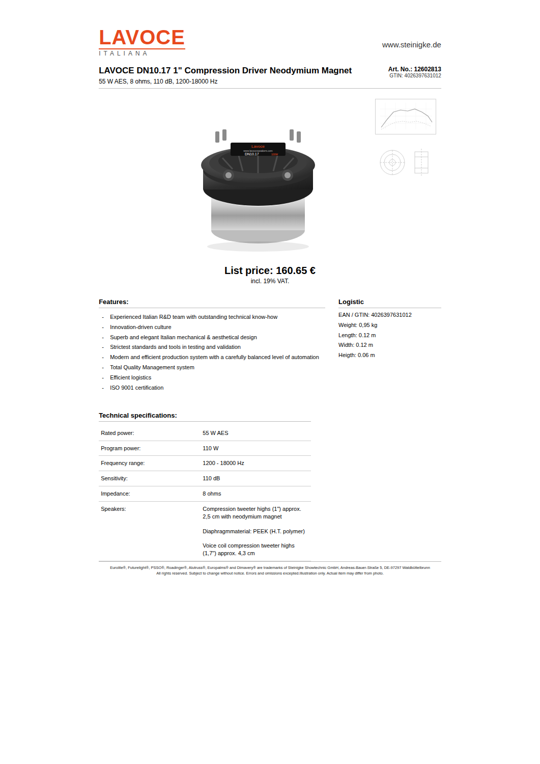LAVOCE
ITALIANA
www.steinigke.de
LAVOCE DN10.17 1" Compression Driver Neodymium Magnet
55 W AES, 8 ohms, 110 dB, 1200-18000 Hz
Art. No.: 12602813
GTIN: 4026397631012
Lavoce www.lavocespeakers.com DN10.17 100W
List price: 160.65 €
incl. 19% VAT.
Features:
Experienced Italian R&D team with outstanding technical know-how
Innovation-driven culture
Superb and elegant Italian mechanical & aesthetical design
Strictest standards and tools in testing and validation
Modern and efficient production system with a carefully balanced level of automation
Total Quality Management system
Efficient logistics
ISO 9001 certification
Logistic
EAN / GTIN: 4026397631012
Weight: 0,95 kg
Length: 0.12 m
Width: 0.12 m
Heigth: 0.06 m
Technical specifications:
| Rated power: | 55 W AES |
| Program power: | 110 W |
| Frequency range: | 1200 - 18000 Hz |
| Sensitivity: | 110 dB |
| Impedance: | 8 ohms |
| Speakers: | Compression tweeter highs (1") approx. 2,5 cm with neodymium magnet |
| | Diaphragmmaterial: PEEK (H.T. polymer) |
| | Voice coil compression tweeter highs (1,7") approx. 4,3 cm |
Eurolite®, Futurelight®, PSSO®, Roadinger®, Alutruss®, Europalms® and Dimavery® are trademarks of Steinigke Showtechnic GmbH, Andreas-Bauer-Straße 5, DE-97297 Waldbüttelbrunn
All rights reserved. Subject to change without notice. Errors and omissions excepted.Illustration only. Actual item may differ from photo.